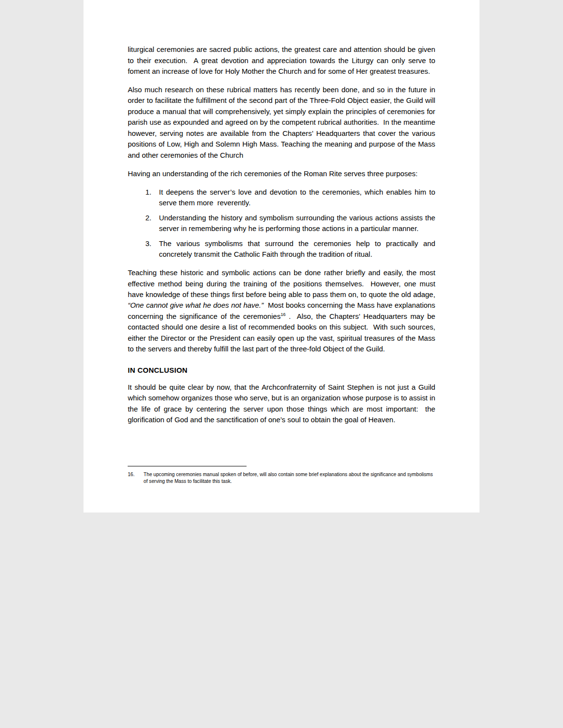liturgical ceremonies are sacred public actions, the greatest care and attention should be given to their execution. A great devotion and appreciation towards the Liturgy can only serve to foment an increase of love for Holy Mother the Church and for some of Her greatest treasures.
Also much research on these rubrical matters has recently been done, and so in the future in order to facilitate the fulfillment of the second part of the Three-Fold Object easier, the Guild will produce a manual that will comprehensively, yet simply explain the principles of ceremonies for parish use as expounded and agreed on by the competent rubrical authorities. In the meantime however, serving notes are available from the Chapters’ Headquarters that cover the various positions of Low, High and Solemn High Mass. Teaching the meaning and purpose of the Mass and other ceremonies of the Church
Having an understanding of the rich ceremonies of the Roman Rite serves three purposes:
It deepens the server’s love and devotion to the ceremonies, which enables him to serve them more reverently.
Understanding the history and symbolism surrounding the various actions assists the server in remembering why he is performing those actions in a particular manner.
The various symbolisms that surround the ceremonies help to practically and concretely transmit the Catholic Faith through the tradition of ritual.
Teaching these historic and symbolic actions can be done rather briefly and easily, the most effective method being during the training of the positions themselves. However, one must have knowledge of these things first before being able to pass them on, to quote the old adage, “One cannot give what he does not have.” Most books concerning the Mass have explanations concerning the significance of the ceremonies16 . Also, the Chapters’ Headquarters may be contacted should one desire a list of recommended books on this subject. With such sources, either the Director or the President can easily open up the vast, spiritual treasures of the Mass to the servers and thereby fulfill the last part of the three-fold Object of the Guild.
IN CONCLUSION
It should be quite clear by now, that the Archconfraternity of Saint Stephen is not just a Guild which somehow organizes those who serve, but is an organization whose purpose is to assist in the life of grace by centering the server upon those things which are most important: the glorification of God and the sanctification of one’s soul to obtain the goal of Heaven.
16. The upcoming ceremonies manual spoken of before, will also contain some brief explanations about the significance and symbolisms of serving the Mass to facilitate this task.